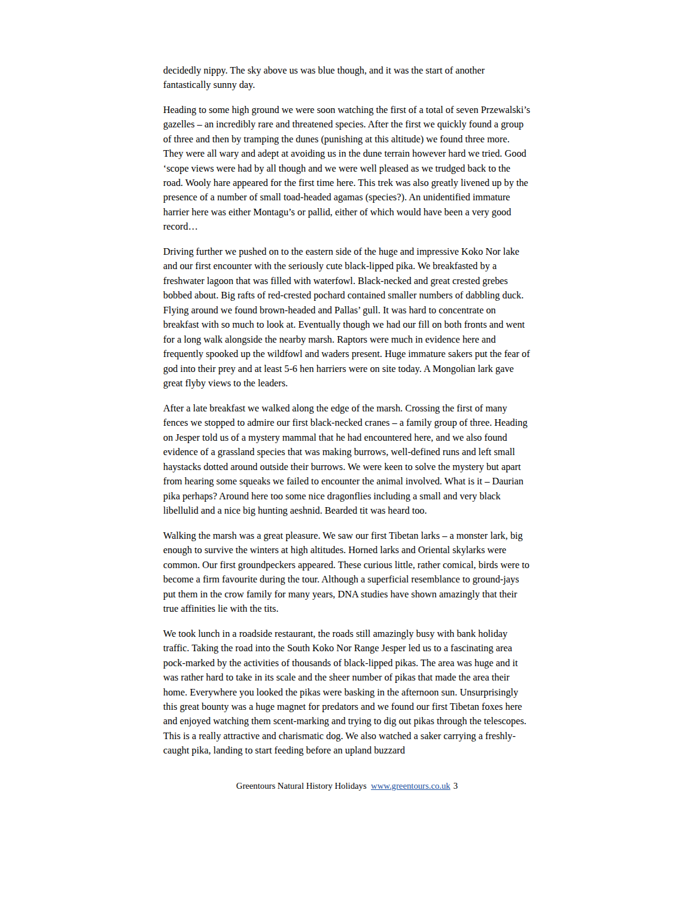decidedly nippy. The sky above us was blue though, and it was the start of another fantastically sunny day.
Heading to some high ground we were soon watching the first of a total of seven Przewalski’s gazelles – an incredibly rare and threatened species. After the first we quickly found a group of three and then by tramping the dunes (punishing at this altitude) we found three more. They were all wary and adept at avoiding us in the dune terrain however hard we tried. Good ‘scope views were had by all though and we were well pleased as we trudged back to the road. Wooly hare appeared for the first time here. This trek was also greatly livened up by the presence of a number of small toad-headed agamas (species?). An unidentified immature harrier here was either Montagu’s or pallid, either of which would have been a very good record…
Driving further we pushed on to the eastern side of the huge and impressive Koko Nor lake and our first encounter with the seriously cute black-lipped pika. We breakfasted by a freshwater lagoon that was filled with waterfowl. Black-necked and great crested grebes bobbed about. Big rafts of red-crested pochard contained smaller numbers of dabbling duck. Flying around we found brown-headed and Pallas’ gull. It was hard to concentrate on breakfast with so much to look at. Eventually though we had our fill on both fronts and went for a long walk alongside the nearby marsh. Raptors were much in evidence here and frequently spooked up the wildfowl and waders present. Huge immature sakers put the fear of god into their prey and at least 5-6 hen harriers were on site today. A Mongolian lark gave great flyby views to the leaders.
After a late breakfast we walked along the edge of the marsh. Crossing the first of many fences we stopped to admire our first black-necked cranes – a family group of three. Heading on Jesper told us of a mystery mammal that he had encountered here, and we also found evidence of a grassland species that was making burrows, well-defined runs and left small haystacks dotted around outside their burrows. We were keen to solve the mystery but apart from hearing some squeaks we failed to encounter the animal involved. What is it – Daurian pika perhaps? Around here too some nice dragonflies including a small and very black libellulid and a nice big hunting aeshnid. Bearded tit was heard too.
Walking the marsh was a great pleasure. We saw our first Tibetan larks – a monster lark, big enough to survive the winters at high altitudes. Horned larks and Oriental skylarks were common. Our first groundpeckers appeared. These curious little, rather comical, birds were to become a firm favourite during the tour. Although a superficial resemblance to ground-jays put them in the crow family for many years, DNA studies have shown amazingly that their true affinities lie with the tits.
We took lunch in a roadside restaurant, the roads still amazingly busy with bank holiday traffic. Taking the road into the South Koko Nor Range Jesper led us to a fascinating area pock-marked by the activities of thousands of black-lipped pikas. The area was huge and it was rather hard to take in its scale and the sheer number of pikas that made the area their home. Everywhere you looked the pikas were basking in the afternoon sun. Unsurprisingly this great bounty was a huge magnet for predators and we found our first Tibetan foxes here and enjoyed watching them scent-marking and trying to dig out pikas through the telescopes. This is a really attractive and charismatic dog. We also watched a saker carrying a freshly-caught pika, landing to start feeding before an upland buzzard
Greentours Natural History Holidays www.greentours.co.uk 3